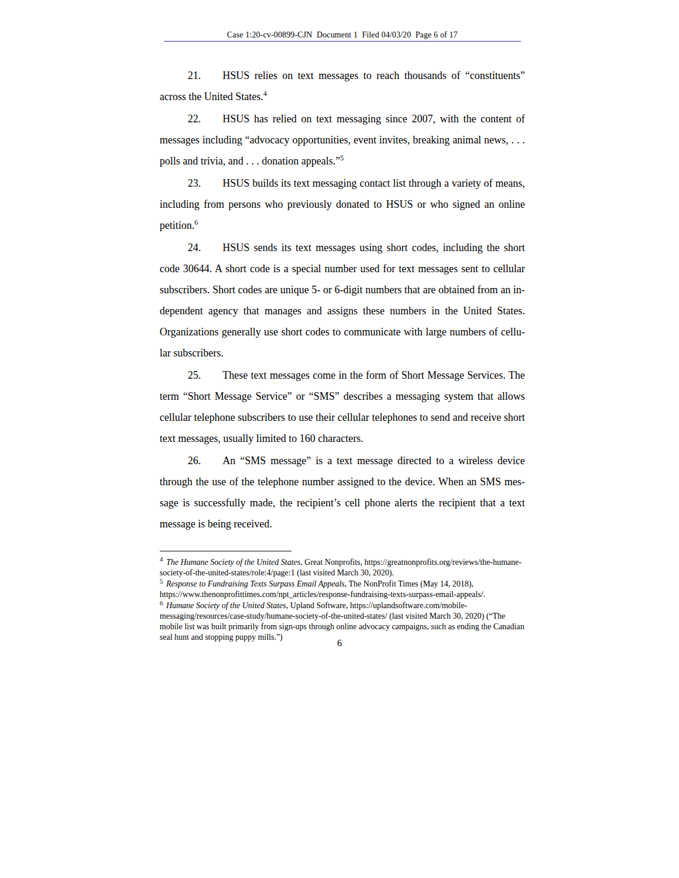Case 1:20-cv-00899-CJN Document 1 Filed 04/03/20 Page 6 of 17
21. HSUS relies on text messages to reach thousands of “constituents” across the United States.4
22. HSUS has relied on text messaging since 2007, with the content of messages including “advocacy opportunities, event invites, breaking animal news, . . . polls and trivia, and . . . donation appeals.”5
23. HSUS builds its text messaging contact list through a variety of means, including from persons who previously donated to HSUS or who signed an online petition.6
24. HSUS sends its text messages using short codes, including the short code 30644. A short code is a special number used for text messages sent to cellular subscribers. Short codes are unique 5- or 6-digit numbers that are obtained from an independent agency that manages and assigns these numbers in the United States. Organizations generally use short codes to communicate with large numbers of cellular subscribers.
25. These text messages come in the form of Short Message Services. The term “Short Message Service” or “SMS” describes a messaging system that allows cellular telephone subscribers to use their cellular telephones to send and receive short text messages, usually limited to 160 characters.
26. An “SMS message” is a text message directed to a wireless device through the use of the telephone number assigned to the device. When an SMS message is successfully made, the recipient’s cell phone alerts the recipient that a text message is being received.
4 The Humane Society of the United States, Great Nonprofits, https://greatnonprofits.org/reviews/the-humane-society-of-the-united-states/role:4/page:1 (last visited March 30, 2020).
5 Response to Fundraising Texts Surpass Email Appeals, The NonProfit Times (May 14, 2018), https://www.thenonprofittimes.com/npt_articles/response-fundraising-texts-surpass-email-appeals/.
6 Humane Society of the United States, Upland Software, https://uplandsoftware.com/mobile-messaging/resources/case-study/humane-society-of-the-united-states/ (last visited March 30, 2020) (“The mobile list was built primarily from sign-ups through online advocacy campaigns, such as ending the Canadian seal hunt and stopping puppy mills.”)
6